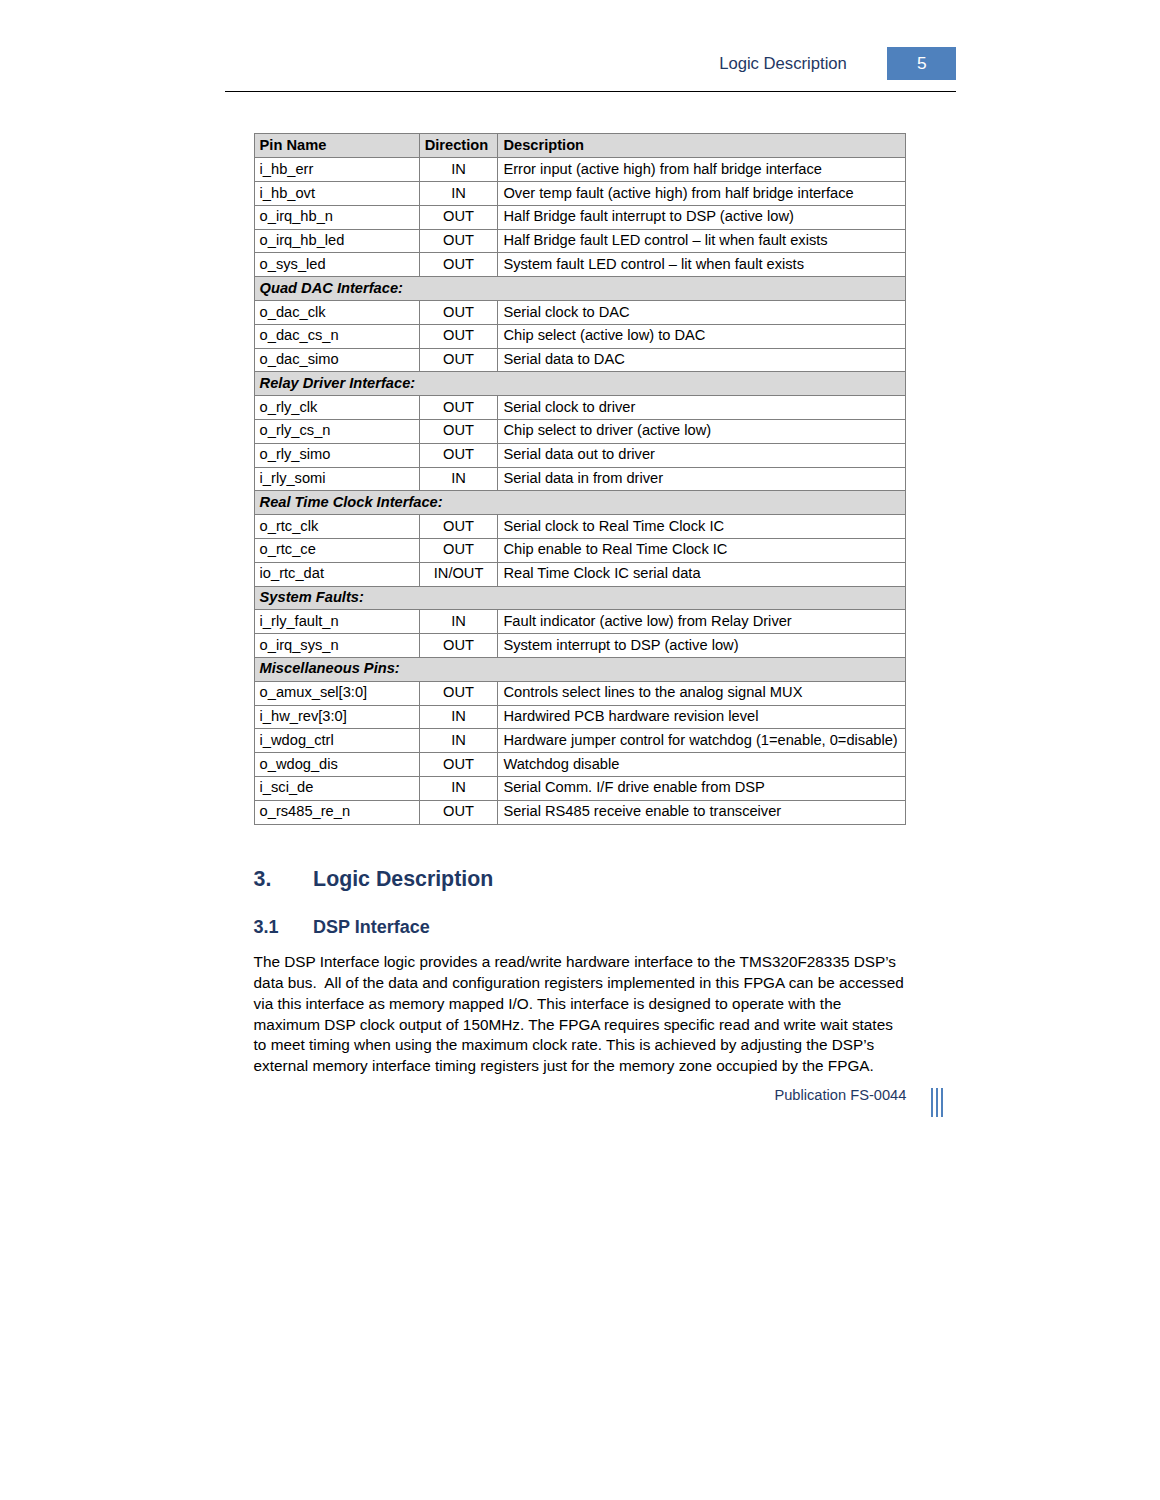Logic Description
5
| Pin Name | Direction | Description |
| --- | --- | --- |
| i_hb_err | IN | Error input (active high) from half bridge interface |
| i_hb_ovt | IN | Over temp fault (active high) from half bridge interface |
| o_irq_hb_n | OUT | Half Bridge fault interrupt to DSP (active low) |
| o_irq_hb_led | OUT | Half Bridge fault LED control – lit when fault exists |
| o_sys_led | OUT | System fault LED control – lit when fault exists |
| Quad DAC Interface: |
| o_dac_clk | OUT | Serial clock to DAC |
| o_dac_cs_n | OUT | Chip select (active low) to DAC |
| o_dac_simo | OUT | Serial data to DAC |
| Relay Driver Interface: |
| o_rly_clk | OUT | Serial clock to driver |
| o_rly_cs_n | OUT | Chip select to driver (active low) |
| o_rly_simo | OUT | Serial data out to driver |
| i_rly_somi | IN | Serial data in from driver |
| Real Time Clock Interface: |
| o_rtc_clk | OUT | Serial clock to Real Time Clock IC |
| o_rtc_ce | OUT | Chip enable to Real Time Clock IC |
| io_rtc_dat | IN/OUT | Real Time Clock IC serial data |
| System Faults: |
| i_rly_fault_n | IN | Fault indicator (active low) from Relay Driver |
| o_irq_sys_n | OUT | System interrupt to DSP (active low) |
| Miscellaneous Pins: |
| o_amux_sel[3:0] | OUT | Controls select lines to the analog signal MUX |
| i_hw_rev[3:0] | IN | Hardwired PCB hardware revision level |
| i_wdog_ctrl | IN | Hardware jumper control for watchdog (1=enable, 0=disable) |
| o_wdog_dis | OUT | Watchdog disable |
| i_sci_de | IN | Serial Comm. I/F drive enable from DSP |
| o_rs485_re_n | OUT | Serial RS485 receive enable to transceiver |
3. Logic Description
3.1 DSP Interface
The DSP Interface logic provides a read/write hardware interface to the TMS320F28335 DSP’s data bus. All of the data and configuration registers implemented in this FPGA can be accessed via this interface as memory mapped I/O. This interface is designed to operate with the maximum DSP clock output of 150MHz. The FPGA requires specific read and write wait states to meet timing when using the maximum clock rate. This is achieved by adjusting the DSP’s external memory interface timing registers just for the memory zone occupied by the FPGA.
Publication FS-0044